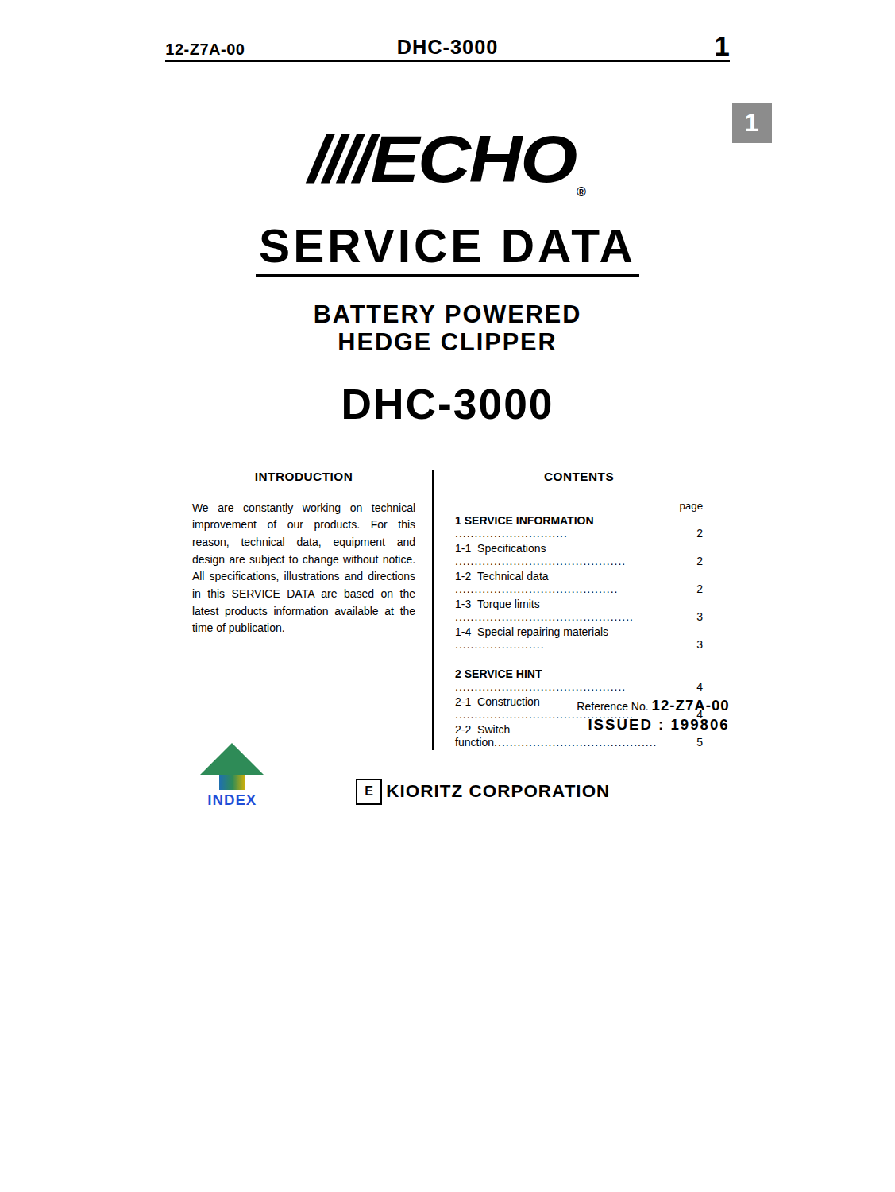12-Z7A-00
DHC-3000
1
1
////ECHO®
SERVICE DATA
BATTERY POWERED
HEDGE CLIPPER
DHC-3000
INTRODUCTION
We are constantly working on technical improvement of our products. For this reason, technical data, equipment and design are subject to change without notice. All specifications, illustrations and directions in this SERVICE DATA are based on the latest products information available at the time of publication.
CONTENTS
page
| 1 SERVICE INFORMATION ............................. | 2 |
| 1-1 Specifications ............................................ | 2 |
| 1-2 Technical data .......................................... | 2 |
| 1-3 Torque limits .............................................. | 3 |
| 1-4 Special repairing materials ....................... | 3 |
| 2 SERVICE HINT ............................................ | 4 |
| 2-1 Construction .............................................. | 4 |
| 2-2 Switch function .......................................... | 5 |
Reference No. 12-Z7A-00
ISSUED : 199806
INDEX
E
KIORITZ CORPORATION